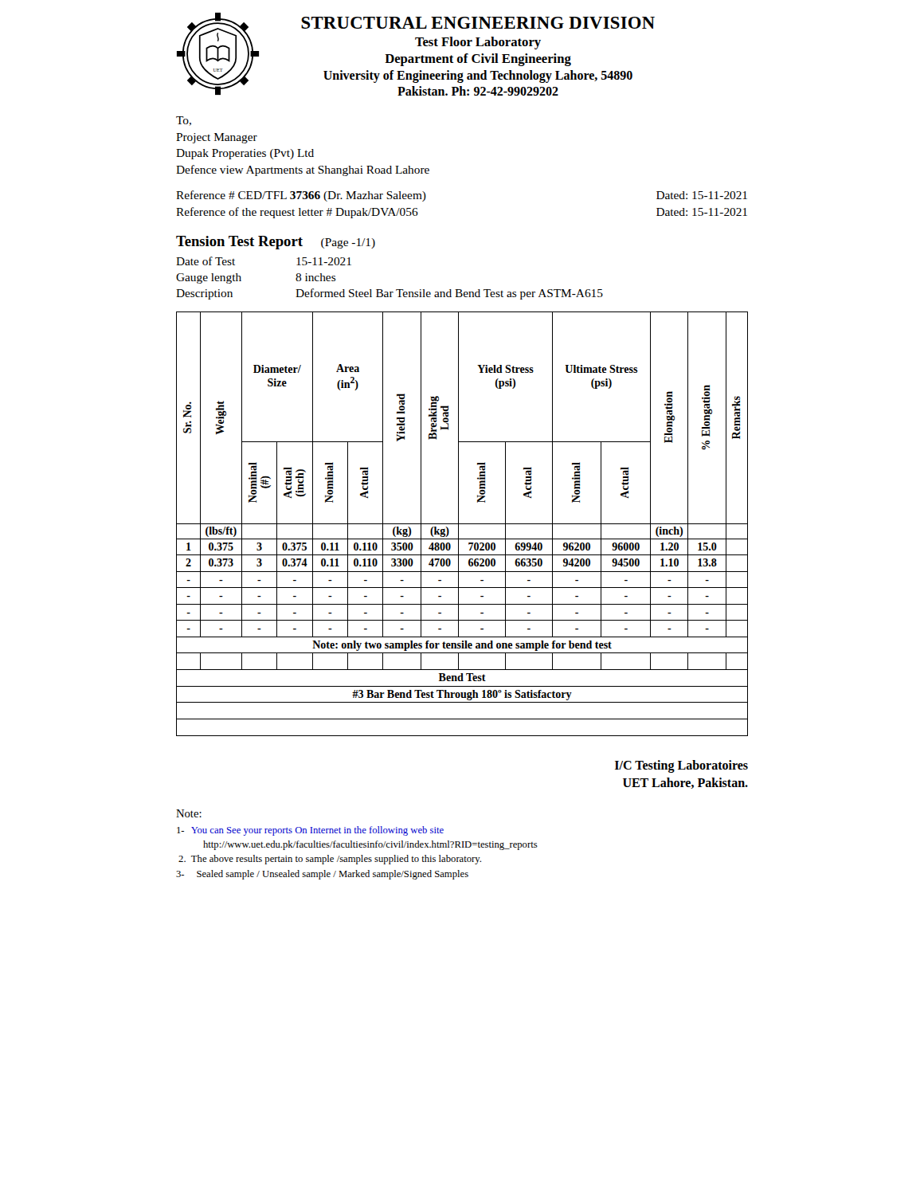UET
STRUCTURAL ENGINEERING DIVISION
Test Floor Laboratory
Department of Civil Engineering
University of Engineering and Technology Lahore, 54890
Pakistan. Ph: 92-42-99029202
To,
Project Manager
Dupak Properaties (Pvt) Ltd
Defence view Apartments at Shanghai Road Lahore
Reference # CED/TFL 37366 (Dr. Mazhar Saleem)
Dated: 15-11-2021
Reference of the request letter # Dupak/DVA/056
Dated: 15-11-2021
Tension Test Report (Page -1/1)
| Date of Test | 15-11-2021 |
| Gauge length | 8 inches |
| Description | Deformed Steel Bar Tensile and Bend Test as per ASTM-A615 |
| Sr. No. | Weight | Diameter/ Size | Area (in 2 ) | Yield load | Breaking Load | Yield Stress (psi) | Ultimate Stress (psi) | Elongation | % Elongation | Remarks |
| --- | --- | --- | --- | --- | --- | --- | --- | --- | --- | --- |
| Nominal (#) | Actual (inch) | Nominal | Actual | Nominal | Actual | Nominal | Actual |
| | (lbs/ft) | | | | | (kg) | (kg) | | | | | (inch) | | |
| 1 | 0.375 | 3 | 0.375 | 0.11 | 0.110 | 3500 | 4800 | 70200 | 69940 | 96200 | 96000 | 1.20 | 15.0 | |
| 2 | 0.373 | 3 | 0.374 | 0.11 | 0.110 | 3300 | 4700 | 66200 | 66350 | 94200 | 94500 | 1.10 | 13.8 | |
| - | - | - | - | - | - | - | - | - | - | - | - | - | - | |
| - | - | - | - | - | - | - | - | - | - | - | - | - | - | |
| - | - | - | - | - | - | - | - | - | - | - | - | - | - | |
| - | - | - | - | - | - | - | - | - | - | - | - | - | - | |
| Note: only two samples for tensile and one sample for bend test |
| Bend Test |
| #3 Bar Bend Test Through 180º is Satisfactory |
I/C Testing Laboratoires
UET Lahore, Pakistan.
Note:
1- You can See your reports On Internet in the following web site
http://www.uet.edu.pk/faculties/facultiesinfo/civil/index.html?RID=testing_reports
2. The above results pertain to sample /samples supplied to this laboratory.
3- Sealed sample / Unsealed sample / Marked sample/Signed Samples